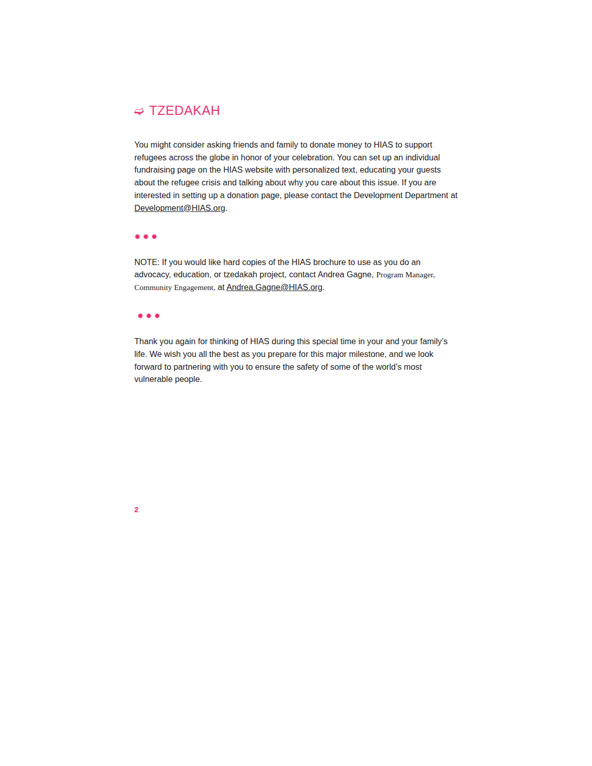➫ TZEDAKAH
You might consider asking friends and family to donate money to HIAS to support refugees across the globe in honor of your celebration. You can set up an individual fundraising page on the HIAS website with personalized text, educating your guests about the refugee crisis and talking about why you care about this issue. If you are interested in setting up a donation page, please contact the Development Department at Development@HIAS.org.
●●●
NOTE: If you would like hard copies of the HIAS brochure to use as you do an advocacy, education, or tzedakah project, contact Andrea Gagne, Program Manager, Community Engagement, at Andrea.Gagne@HIAS.org.
●●●
Thank you again for thinking of HIAS during this special time in your and your family’s life. We wish you all the best as you prepare for this major milestone, and we look forward to partnering with you to ensure the safety of some of the world’s most vulnerable people.
2